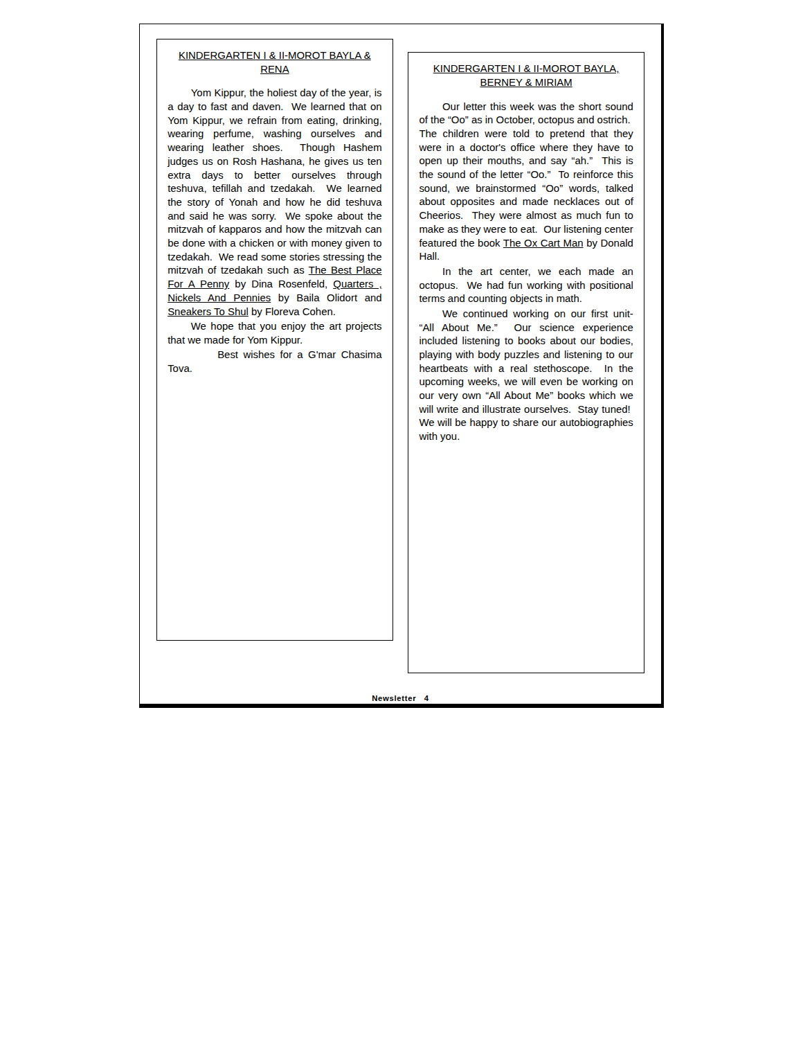KINDERGARTEN I & II-MOROT BAYLA & RENA
Yom Kippur, the holiest day of the year, is a day to fast and daven. We learned that on Yom Kippur, we refrain from eating, drinking, wearing perfume, washing ourselves and wearing leather shoes. Though Hashem judges us on Rosh Hashana, he gives us ten extra days to better ourselves through teshuva, tefillah and tzedakah. We learned the story of Yonah and how he did teshuva and said he was sorry. We spoke about the mitzvah of kapparos and how the mitzvah can be done with a chicken or with money given to tzedakah. We read some stories stressing the mitzvah of tzedakah such as The Best Place For A Penny by Dina Rosenfeld, Quarters , Nickels And Pennies by Baila Olidort and Sneakers To Shul by Floreva Cohen.
We hope that you enjoy the art projects that we made for Yom Kippur.
Best wishes for a G'mar Chasima Tova.
KINDERGARTEN I & II-MOROT BAYLA, BERNEY & MIRIAM
Our letter this week was the short sound of the “Oo” as in October, octopus and ostrich. The children were told to pretend that they were in a doctor's office where they have to open up their mouths, and say “ah.” This is the sound of the letter “Oo.” To reinforce this sound, we brainstormed “Oo” words, talked about opposites and made necklaces out of Cheerios. They were almost as much fun to make as they were to eat. Our listening center featured the book The Ox Cart Man by Donald Hall.
In the art center, we each made an octopus. We had fun working with positional terms and counting objects in math.
We continued working on our first unit- “All About Me.” Our science experience included listening to books about our bodies, playing with body puzzles and listening to our heartbeats with a real stethoscope. In the upcoming weeks, we will even be working on our very own “All About Me” books which we will write and illustrate ourselves. Stay tuned! We will be happy to share our autobiographies with you.
Newsletter 4